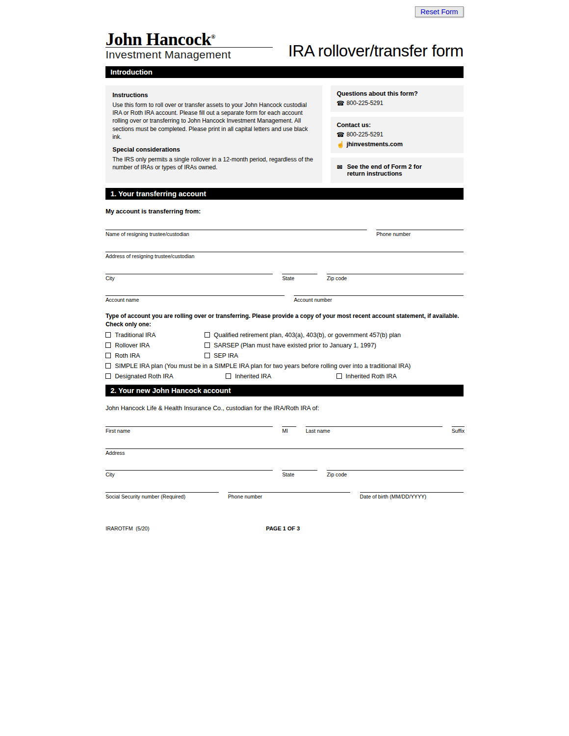Reset Form
John Hancock®
Investment Management
IRA rollover/transfer form
Introduction
Instructions
Use this form to roll over or transfer assets to your John Hancock custodial IRA or Roth IRA account. Please fill out a separate form for each account rolling over or transferring to John Hancock Investment Management. All sections must be completed. Please print in all capital letters and use black ink.
Special considerations
The IRS only permits a single rollover in a 12-month period, regardless of the number of IRAs or types of IRAs owned.
Questions about this form?
☎800-225-5291
Contact us:
☎800-225-5291
☝jhinvestments.com
✉ See the end of Form 2 for
return instructions
1. Your transferring account
My account is transferring from:
Name of resigning trustee/custodian
Phone number
Address of resigning trustee/custodian
City
State
Zip code
Account name
Account number
Type of account you are rolling over or transferring. Please provide a copy of your most recent account statement, if available. Check only one:
Traditional IRA
Qualified retirement plan, 403(a), 403(b), or government 457(b) plan
Rollover IRA
SARSEP (Plan must have existed prior to January 1, 1997)
Roth IRA
SEP IRA
SIMPLE IRA plan (You must be in a SIMPLE IRA plan for two years before rolling over into a traditional IRA)
Designated Roth IRA
Inherited IRA
Inherited Roth IRA
2. Your new John Hancock account
John Hancock Life & Health Insurance Co., custodian for the IRA/Roth IRA of:
First name
MI
Last name
Suffix
Address
City
State
Zip code
Social Security number (Required)
Phone number
Date of birth (MM/DD/YYYY)
IRAROTFM (5/20)
PAGE 1 OF 3